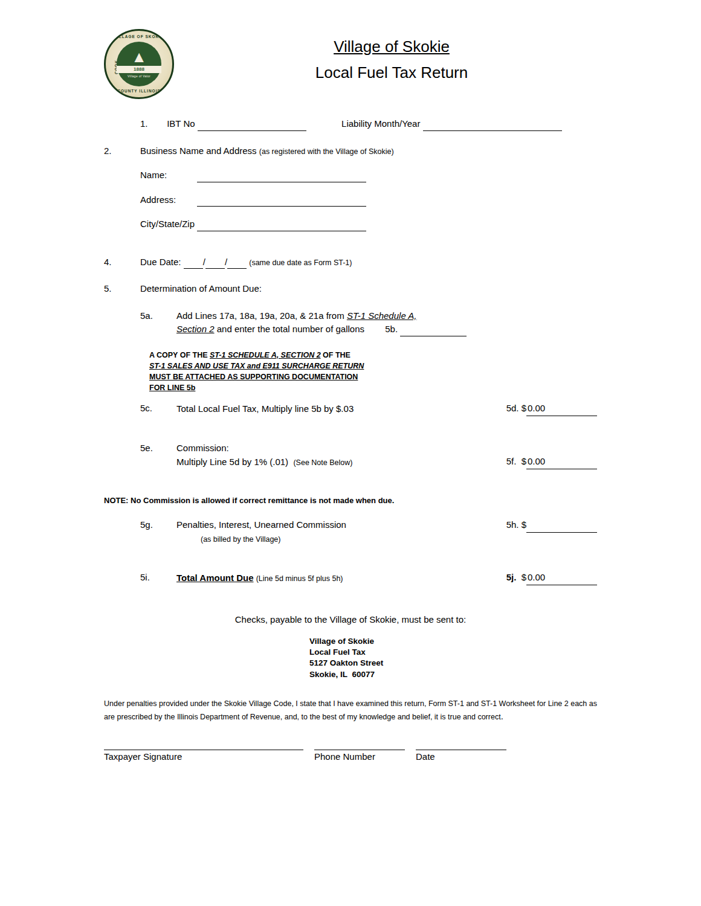VILLAGE OF SKOKIE
COUNTY ILLINOIS
COOK
▲
1888
Village of Valor
Village of Skokie
Local Fuel Tax Return
1. IBT No Liability Month/Year
2.
Business Name and Address (as registered with the Village of Skokie)
Name:
Address:
City/State/Zip
4.
Due Date: / / (same due date as Form ST-1)
5.
Determination of Amount Due:
5a.
Add Lines 17a, 18a, 19a, 20a, & 21a from ST-1 Schedule A,
Section 2 and enter the total number of gallons 5b.
A COPY OF THE ST-1 SCHEDULE A, SECTION 2 OF THE
ST-1 SALES AND USE TAX and E911 SURCHARGE RETURN
MUST BE ATTACHED AS SUPPORTING DOCUMENTATION
FOR LINE 5b
5c.
Total Local Fuel Tax, Multiply line 5b by $.03
5d. $0.00
5e.
Commission:
Multiply Line 5d by 1% (.01) (See Note Below)
5f. $0.00
NOTE: No Commission is allowed if correct remittance is not made when due.
5g.
Penalties, Interest, Unearned Commission
(as billed by the Village)
5h. $
5i.
Total Amount Due (Line 5d minus 5f plus 5h)
5j. $0.00
Checks, payable to the Village of Skokie, must be sent to:
Village of Skokie
Local Fuel Tax
5127 Oakton Street
Skokie, IL 60077
Under penalties provided under the Skokie Village Code, I state that I have examined this return, Form ST-1 and ST-1 Worksheet for Line 2 each as are prescribed by the Illinois Department of Revenue, and, to the best of my knowledge and belief, it is true and correct.
Taxpayer Signature
Phone Number
Date